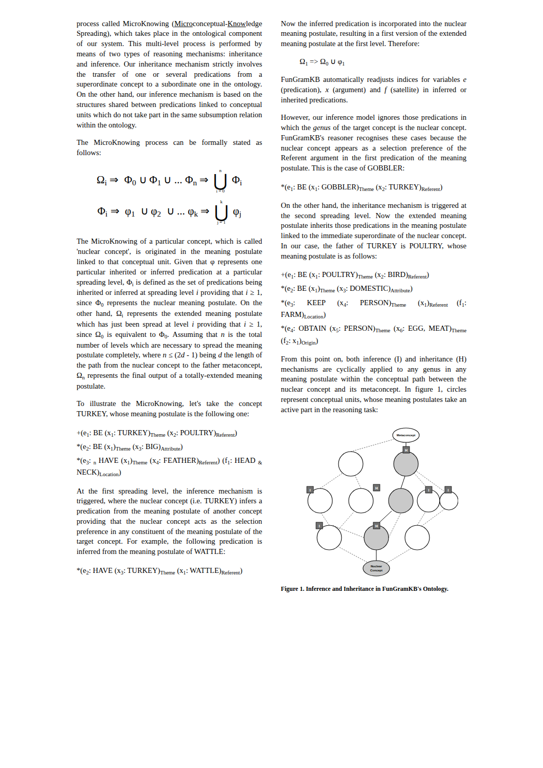process called MicroKnowing (Microconceptual-Knowledge Spreading), which takes place in the ontological component of our system. This multi-level process is performed by means of two types of reasoning mechanisms: inheritance and inference. Our inheritance mechanism strictly involves the transfer of one or several predications from a superordinate concept to a subordinate one in the ontology. On the other hand, our inference mechanism is based on the structures shared between predications linked to conceptual units which do not take part in the same subsumption relation within the ontology.
The MicroKnowing process can be formally stated as follows:
Ωi ⇒ Φ0 ∪ Φ1 ∪ ... Φn ⇒ n⋃i = 0 Φi
Φi ⇒ φ1 ∪ φ2 ∪ ... φk ⇒ k⋃j = 1 φj
The MicroKnowing of a particular concept, which is called 'nuclear concept', is originated in the meaning postulate linked to that conceptual unit. Given that φ represents one particular inherited or inferred predication at a particular spreading level, Φi is defined as the set of predications being inherited or inferred at spreading level i providing that i ≥ 1, since Φ0 represents the nuclear meaning postulate. On the other hand, Ωi represents the extended meaning postulate which has just been spread at level i providing that i ≥ 1, since Ω0 is equivalent to Φ0. Assuming that n is the total number of levels which are necessary to spread the meaning postulate completely, where n ≤ (2d - 1) being d the length of the path from the nuclear concept to the father metaconcept, Ωn represents the final output of a totally-extended meaning postulate.
To illustrate the MicroKnowing, let's take the concept TURKEY, whose meaning postulate is the following one:
+(e1: BE (x1: TURKEY)Theme (x2: POULTRY)Referent)
*(e2: BE (x1)Theme (x3: BIG)Attribute)
*(e3: n HAVE (x1)Theme (x4: FEATHER)Referent) (f1: HEAD & NECK)Location)
At the first spreading level, the inference mechanism is triggered, where the nuclear concept (i.e. TURKEY) infers a predication from the meaning postulate of another concept providing that the nuclear concept acts as the selection preference in any constituent of the meaning postulate of the target concept. For example, the following predication is inferred from the meaning postulate of WATTLE:
*(e2: HAVE (x3: TURKEY)Theme (x1: WATTLE)Referent)
Now the inferred predication is incorporated into the nuclear meaning postulate, resulting in a first version of the extended meaning postulate at the first level. Therefore:
Ω1 => Ω0 ∪ φ1
FunGramKB automatically readjusts indices for variables e (predication), x (argument) and f (satellite) in inferred or inherited predications.
However, our inference model ignores those predications in which the genus of the target concept is the nuclear concept. FunGramKB's reasoner recognises these cases because the nuclear concept appears as a selection preference of the Referent argument in the first predication of the meaning postulate. This is the case of GOBBLER:
*(e1: BE (x1: GOBBLER)Theme (x2: TURKEY)Referent)
On the other hand, the inheritance mechanism is triggered at the second spreading level. Now the extended meaning postulate inherits those predications in the meaning postulate linked to the immediate superordinate of the nuclear concept. In our case, the father of TURKEY is POULTRY, whose meaning postulate is as follows:
+(e1: BE (x1: POULTRY)Theme (x2: BIRD)Referent)
*(e2: BE (x1)Theme (x3: DOMESTIC)Attribute)
*(e3: KEEP (x4: PERSON)Theme (x1)Referent (f1: FARM)Location)
*(e4: OBTAIN (x5: PERSON)Theme (x6: EGG, MEAT)Theme (f2: x1)Origin)
From this point on, both inference (I) and inheritance (H) mechanisms are cyclically applied to any genus in any meaning postulate within the conceptual path between the nuclear concept and its metaconcept. In figure 1, circles represent conceptual units, whose meaning postulates take an active part in the reasoning task:
Metaconcept Nuclear Concept H I H I I I H
Figure 1. Inference and Inheritance in FunGramKB's Ontology.